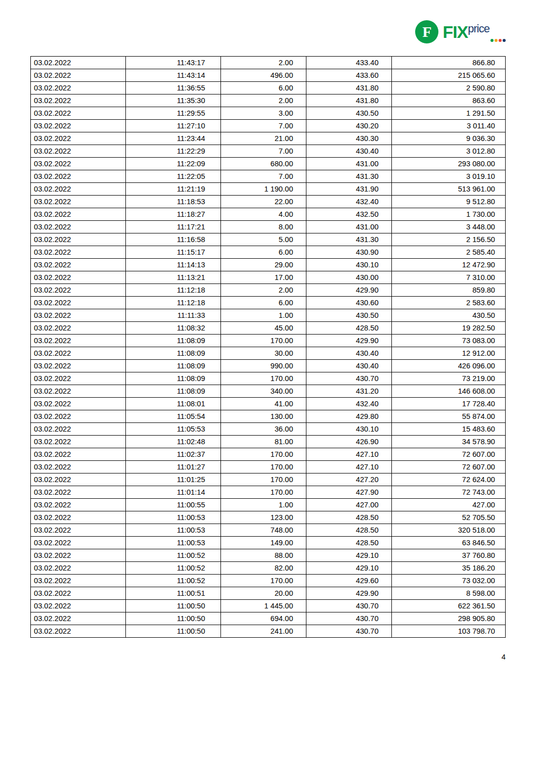F
FIX price
| 03.02.2022 | 11:43:17 | 2.00 | 433.40 | 866.80 |
| 03.02.2022 | 11:43:14 | 496.00 | 433.60 | 215 065.60 |
| 03.02.2022 | 11:36:55 | 6.00 | 431.80 | 2 590.80 |
| 03.02.2022 | 11:35:30 | 2.00 | 431.80 | 863.60 |
| 03.02.2022 | 11:29:55 | 3.00 | 430.50 | 1 291.50 |
| 03.02.2022 | 11:27:10 | 7.00 | 430.20 | 3 011.40 |
| 03.02.2022 | 11:23:44 | 21.00 | 430.30 | 9 036.30 |
| 03.02.2022 | 11:22:29 | 7.00 | 430.40 | 3 012.80 |
| 03.02.2022 | 11:22:09 | 680.00 | 431.00 | 293 080.00 |
| 03.02.2022 | 11:22:05 | 7.00 | 431.30 | 3 019.10 |
| 03.02.2022 | 11:21:19 | 1 190.00 | 431.90 | 513 961.00 |
| 03.02.2022 | 11:18:53 | 22.00 | 432.40 | 9 512.80 |
| 03.02.2022 | 11:18:27 | 4.00 | 432.50 | 1 730.00 |
| 03.02.2022 | 11:17:21 | 8.00 | 431.00 | 3 448.00 |
| 03.02.2022 | 11:16:58 | 5.00 | 431.30 | 2 156.50 |
| 03.02.2022 | 11:15:17 | 6.00 | 430.90 | 2 585.40 |
| 03.02.2022 | 11:14:13 | 29.00 | 430.10 | 12 472.90 |
| 03.02.2022 | 11:13:21 | 17.00 | 430.00 | 7 310.00 |
| 03.02.2022 | 11:12:18 | 2.00 | 429.90 | 859.80 |
| 03.02.2022 | 11:12:18 | 6.00 | 430.60 | 2 583.60 |
| 03.02.2022 | 11:11:33 | 1.00 | 430.50 | 430.50 |
| 03.02.2022 | 11:08:32 | 45.00 | 428.50 | 19 282.50 |
| 03.02.2022 | 11:08:09 | 170.00 | 429.90 | 73 083.00 |
| 03.02.2022 | 11:08:09 | 30.00 | 430.40 | 12 912.00 |
| 03.02.2022 | 11:08:09 | 990.00 | 430.40 | 426 096.00 |
| 03.02.2022 | 11:08:09 | 170.00 | 430.70 | 73 219.00 |
| 03.02.2022 | 11:08:09 | 340.00 | 431.20 | 146 608.00 |
| 03.02.2022 | 11:08:01 | 41.00 | 432.40 | 17 728.40 |
| 03.02.2022 | 11:05:54 | 130.00 | 429.80 | 55 874.00 |
| 03.02.2022 | 11:05:53 | 36.00 | 430.10 | 15 483.60 |
| 03.02.2022 | 11:02:48 | 81.00 | 426.90 | 34 578.90 |
| 03.02.2022 | 11:02:37 | 170.00 | 427.10 | 72 607.00 |
| 03.02.2022 | 11:01:27 | 170.00 | 427.10 | 72 607.00 |
| 03.02.2022 | 11:01:25 | 170.00 | 427.20 | 72 624.00 |
| 03.02.2022 | 11:01:14 | 170.00 | 427.90 | 72 743.00 |
| 03.02.2022 | 11:00:55 | 1.00 | 427.00 | 427.00 |
| 03.02.2022 | 11:00:53 | 123.00 | 428.50 | 52 705.50 |
| 03.02.2022 | 11:00:53 | 748.00 | 428.50 | 320 518.00 |
| 03.02.2022 | 11:00:53 | 149.00 | 428.50 | 63 846.50 |
| 03.02.2022 | 11:00:52 | 88.00 | 429.10 | 37 760.80 |
| 03.02.2022 | 11:00:52 | 82.00 | 429.10 | 35 186.20 |
| 03.02.2022 | 11:00:52 | 170.00 | 429.60 | 73 032.00 |
| 03.02.2022 | 11:00:51 | 20.00 | 429.90 | 8 598.00 |
| 03.02.2022 | 11:00:50 | 1 445.00 | 430.70 | 622 361.50 |
| 03.02.2022 | 11:00:50 | 694.00 | 430.70 | 298 905.80 |
| 03.02.2022 | 11:00:50 | 241.00 | 430.70 | 103 798.70 |
4